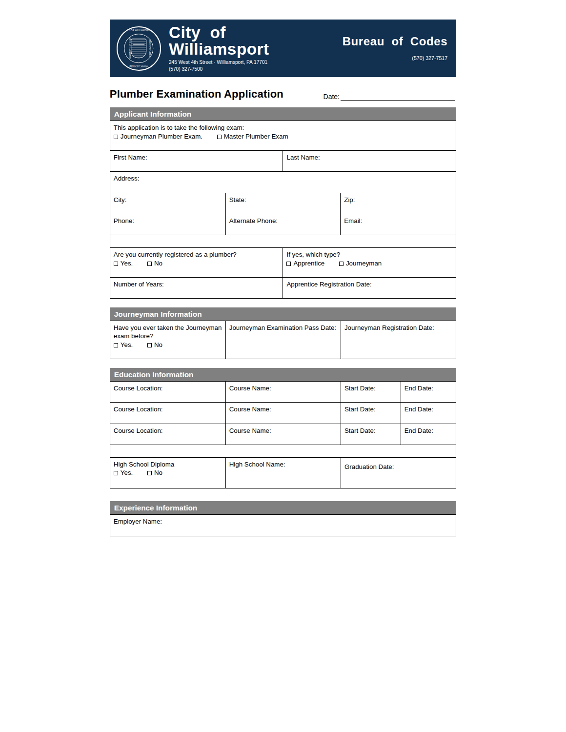CITY OF WILLIAMSPORT PENNSYLVANIA JANUARY 1ST 1866 INCORPORATED
City ofWilliamsport
245 West 4th Street · Williamsport, PA 17701
(570) 327-7500
Bureau of Codes
(570) 327-7517
Plumber Examination Application
Date:
Applicant Information
| This application is to take the following exam: Journeyman Plumber Exam. Master Plumber Exam |
| First Name: | Last Name: |
| Address: |
| City: | State: | Zip: |
| Phone: | Alternate Phone: | Email: |
| Are you currently registered as a plumber? Yes. No | If yes, which type? Apprentice Journeyman |
| Number of Years: | Apprentice Registration Date: |
Journeyman Information
| Have you ever taken the Journeyman exam before? Yes. No | Journeyman Examination Pass Date: | Journeyman Registration Date: |
Education Information
| Course Location: | Course Name: | Start Date: | End Date: |
| Course Location: | Course Name: | Start Date: | End Date: |
| Course Location: | Course Name: | Start Date: | End Date: |
| High School Diploma Yes. No | High School Name: | Graduation Date: |
Experience Information
| Employer Name: |